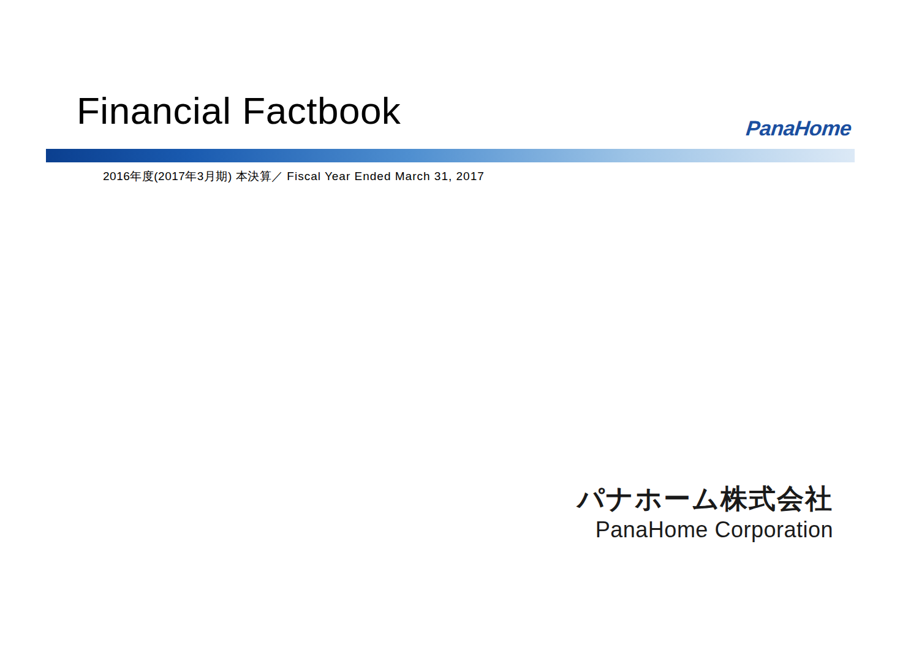Financial Factbook
PanaHome
2016年度(2017年3月期) 本決算／ Fiscal Year Ended March 31, 2017
パナホーム株式会社 PanaHome Corporation